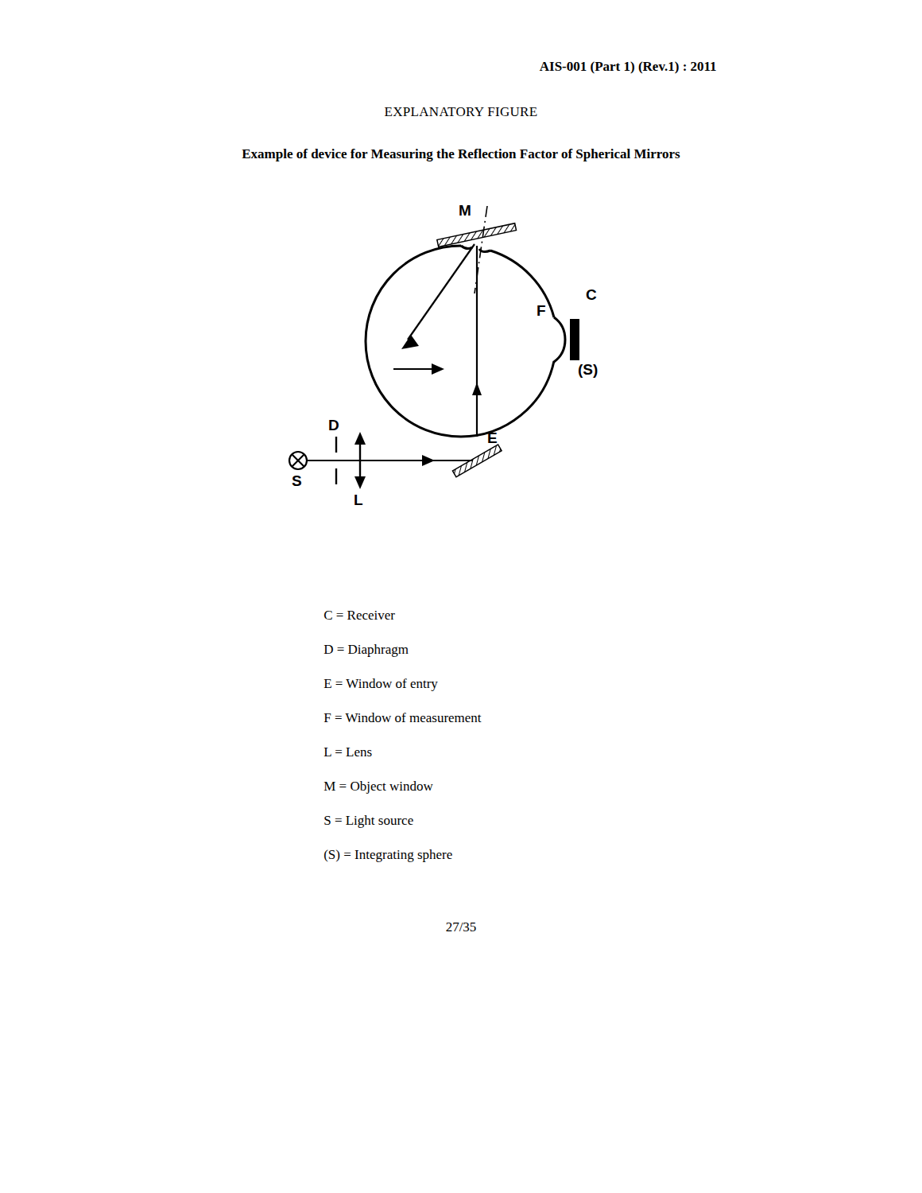AIS-001 (Part 1) (Rev.1) : 2011
EXPLANATORY FIGURE
Example of device for Measuring the Reflection Factor of Spherical Mirrors
M C F (S) E S D L
C = Receiver
D = Diaphragm
E = Window of entry
F = Window of measurement
L = Lens
M = Object window
S = Light source
(S) = Integrating sphere
27/35